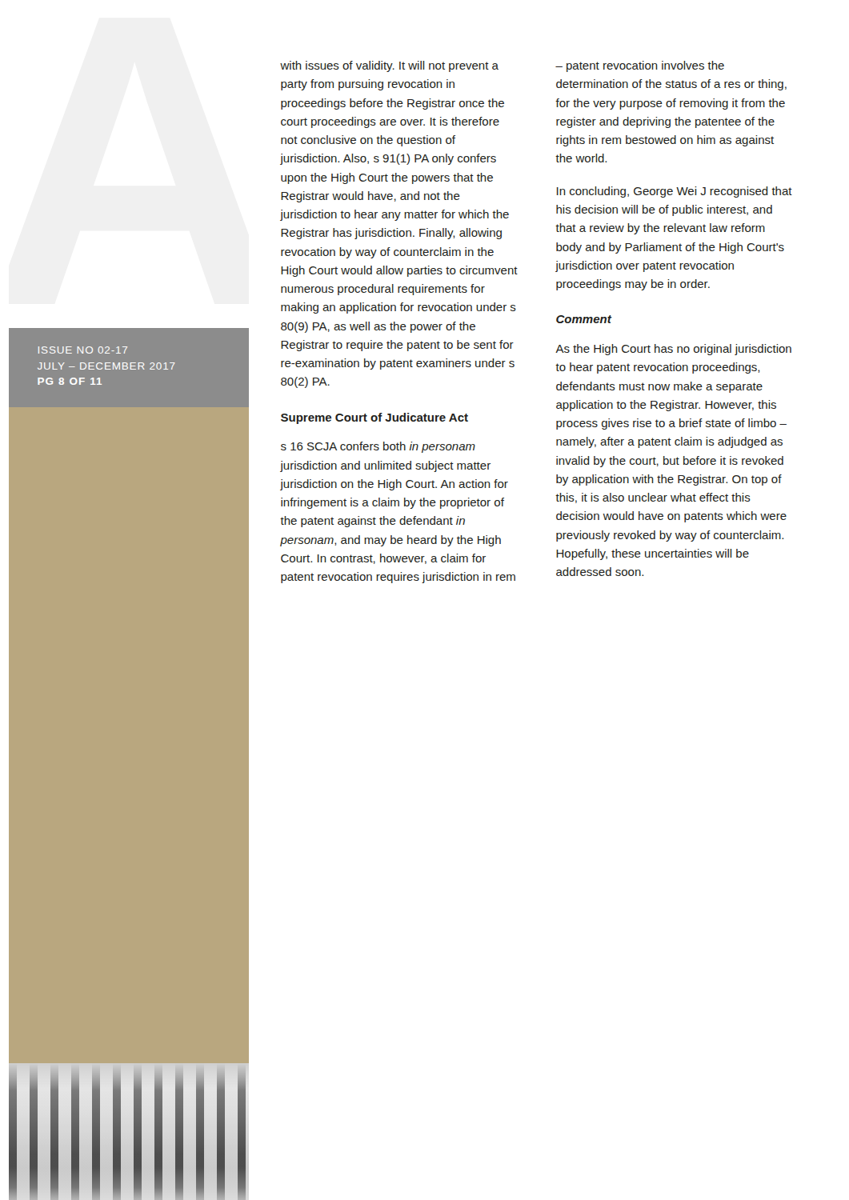A
Issue No 02-17
July – December 2017
PG 8 of 11
with issues of validity. It will not prevent a party from pursuing revocation in proceedings before the Registrar once the court proceedings are over. It is therefore not conclusive on the question of jurisdiction. Also, s 91(1) PA only confers upon the High Court the powers that the Registrar would have, and not the jurisdiction to hear any matter for which the Registrar has jurisdiction. Finally, allowing revocation by way of counterclaim in the High Court would allow parties to circumvent numerous procedural requirements for making an application for revocation under s 80(9) PA, as well as the power of the Registrar to require the patent to be sent for re-examination by patent examiners under s 80(2) PA.
Supreme Court of Judicature Act
s 16 SCJA confers both in personam jurisdiction and unlimited subject matter jurisdiction on the High Court. An action for infringement is a claim by the proprietor of the patent against the defendant in personam, and may be heard by the High Court. In contrast, however, a claim for patent revocation requires jurisdiction in rem – patent revocation involves the determination of the status of a res or thing, for the very purpose of removing it from the register and depriving the patentee of the rights in rem bestowed on him as against the world.
In concluding, George Wei J recognised that his decision will be of public interest, and that a review by the relevant law reform body and by Parliament of the High Court's jurisdiction over patent revocation proceedings may be in order.
Comment
As the High Court has no original jurisdiction to hear patent revocation proceedings, defendants must now make a separate application to the Registrar. However, this process gives rise to a brief state of limbo – namely, after a patent claim is adjudged as invalid by the court, but before it is revoked by application with the Registrar. On top of this, it is also unclear what effect this decision would have on patents which were previously revoked by way of counterclaim. Hopefully, these uncertainties will be addressed soon.